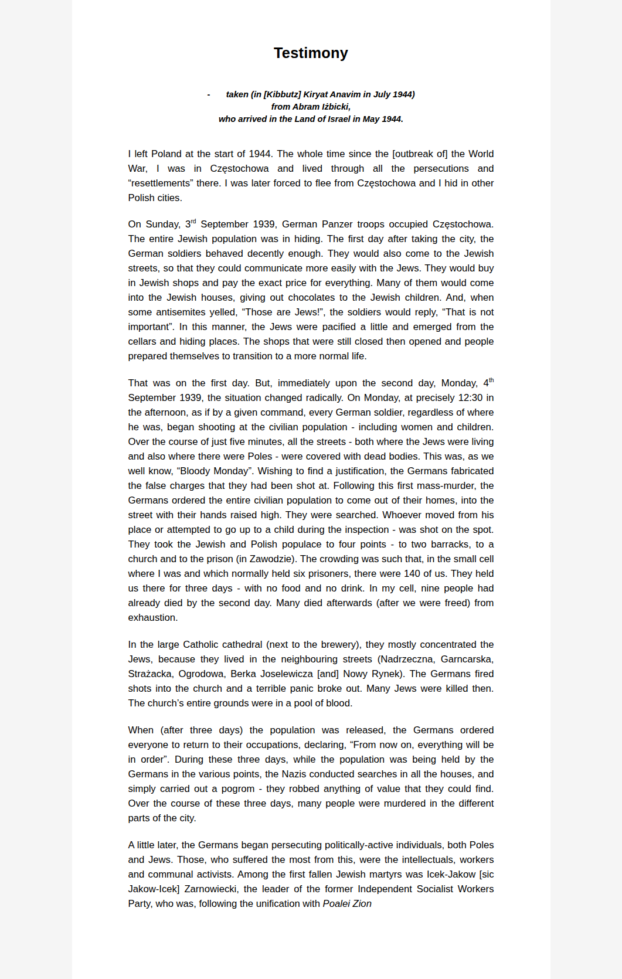Testimony
-taken (in [Kibbutz] Kiryat Anavim in July 1944) from Abram Iżbicki, who arrived in the Land of Israel in May 1944.
I left Poland at the start of 1944. The whole time since the [outbreak of] the World War, I was in Częstochowa and lived through all the persecutions and “resettlements” there. I was later forced to flee from Częstochowa and I hid in other Polish cities.
On Sunday, 3rd September 1939, German Panzer troops occupied Częstochowa. The entire Jewish population was in hiding. The first day after taking the city, the German soldiers behaved decently enough. They would also come to the Jewish streets, so that they could communicate more easily with the Jews. They would buy in Jewish shops and pay the exact price for everything. Many of them would come into the Jewish houses, giving out chocolates to the Jewish children. And, when some antisemites yelled, “Those are Jews!”, the soldiers would reply, “That is not important”. In this manner, the Jews were pacified a little and emerged from the cellars and hiding places. The shops that were still closed then opened and people prepared themselves to transition to a more normal life.
That was on the first day. But, immediately upon the second day, Monday, 4th September 1939, the situation changed radically. On Monday, at precisely 12:30 in the afternoon, as if by a given command, every German soldier, regardless of where he was, began shooting at the civilian population - including women and children. Over the course of just five minutes, all the streets - both where the Jews were living and also where there were Poles - were covered with dead bodies. This was, as we well know, “Bloody Monday”. Wishing to find a justification, the Germans fabricated the false charges that they had been shot at. Following this first mass-murder, the Germans ordered the entire civilian population to come out of their homes, into the street with their hands raised high. They were searched. Whoever moved from his place or attempted to go up to a child during the inspection - was shot on the spot. They took the Jewish and Polish populace to four points - to two barracks, to a church and to the prison (in Zawodzie). The crowding was such that, in the small cell where I was and which normally held six prisoners, there were 140 of us. They held us there for three days - with no food and no drink. In my cell, nine people had already died by the second day. Many died afterwards (after we were freed) from exhaustion.
In the large Catholic cathedral (next to the brewery), they mostly concentrated the Jews, because they lived in the neighbouring streets (Nadrzeczna, Garncarska, Strażacka, Ogrodowa, Berka Joselewicza [and] Nowy Rynek). The Germans fired shots into the church and a terrible panic broke out. Many Jews were killed then. The church’s entire grounds were in a pool of blood.
When (after three days) the population was released, the Germans ordered everyone to return to their occupations, declaring, “From now on, everything will be in order”. During these three days, while the population was being held by the Germans in the various points, the Nazis conducted searches in all the houses, and simply carried out a pogrom - they robbed anything of value that they could find. Over the course of these three days, many people were murdered in the different parts of the city.
A little later, the Germans began persecuting politically-active individuals, both Poles and Jews. Those, who suffered the most from this, were the intellectuals, workers and communal activists. Among the first fallen Jewish martyrs was Icek-Jakow [sic Jakow-Icek] Zarnowiecki, the leader of the former Independent Socialist Workers Party, who was, following the unification with Poalei Zion